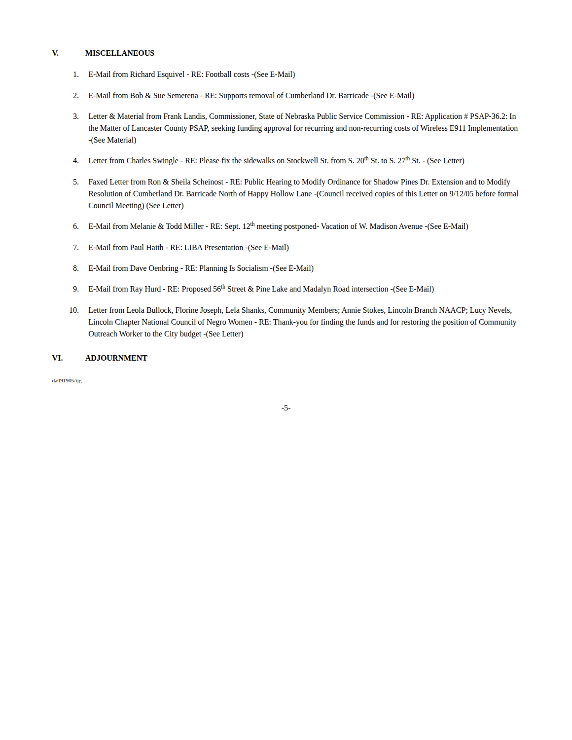V. MISCELLANEOUS
1. E-Mail from Richard Esquivel - RE: Football costs -(See E-Mail)
2. E-Mail from Bob & Sue Semerena - RE: Supports removal of Cumberland Dr. Barricade -(See E-Mail)
3. Letter & Material from Frank Landis, Commissioner, State of Nebraska Public Service Commission - RE: Application # PSAP-36.2: In the Matter of Lancaster County PSAP, seeking funding approval for recurring and non-recurring costs of Wireless E911 Implementation -(See Material)
4. Letter from Charles Swingle - RE: Please fix the sidewalks on Stockwell St. from S. 20th St. to S. 27th St. - (See Letter)
5. Faxed Letter from Ron & Sheila Scheinost - RE: Public Hearing to Modify Ordinance for Shadow Pines Dr. Extension and to Modify Resolution of Cumberland Dr. Barricade North of Happy Hollow Lane -(Council received copies of this Letter on 9/12/05 before formal Council Meeting) (See Letter)
6. E-Mail from Melanie & Todd Miller - RE: Sept. 12th meeting postponed- Vacation of W. Madison Avenue -(See E-Mail)
7. E-Mail from Paul Haith - RE: LIBA Presentation -(See E-Mail)
8. E-Mail from Dave Oenbring - RE: Planning Is Socialism -(See E-Mail)
9. E-Mail from Ray Hurd - RE: Proposed 56th Street & Pine Lake and Madalyn Road intersection -(See E-Mail)
10. Letter from Leola Bullock, Florine Joseph, Lela Shanks, Community Members; Annie Stokes, Lincoln Branch NAACP; Lucy Nevels, Lincoln Chapter National Council of Negro Women - RE: Thank-you for finding the funds and for restoring the position of Community Outreach Worker to the City budget -(See Letter)
VI. ADJOURNMENT
da091905/tjg
-5-